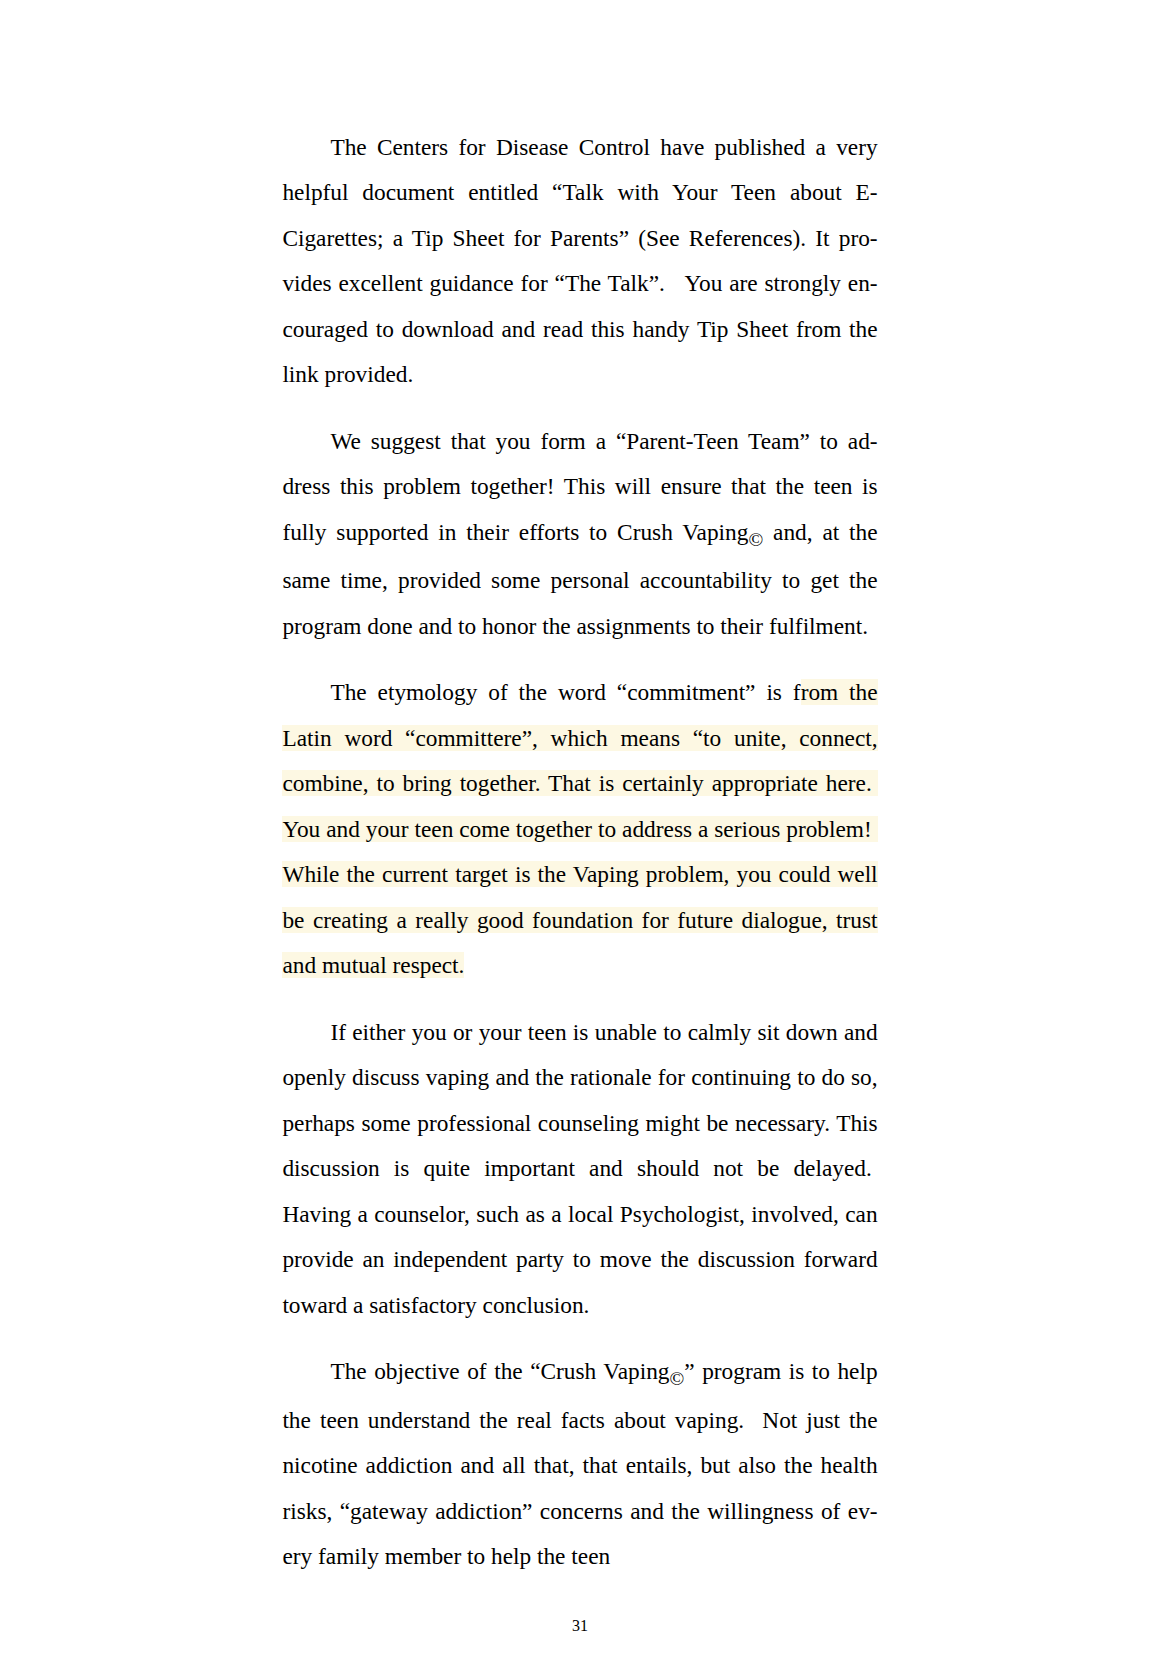The Centers for Disease Control have published a very helpful document entitled “Talk with Your Teen about E-Cigarettes; a Tip Sheet for Parents” (See References). It provides excellent guidance for “The Talk”. You are strongly encouraged to download and read this handy Tip Sheet from the link provided.
We suggest that you form a “Parent-Teen Team” to address this problem together! This will ensure that the teen is fully supported in their efforts to Crush Vaping© and, at the same time, provided some personal accountability to get the program done and to honor the assignments to their fulfilment.
The etymology of the word “commitment” is from the Latin word “committere”, which means “to unite, connect, combine, to bring together. That is certainly appropriate here. You and your teen come together to address a serious problem! While the current target is the Vaping problem, you could well be creating a really good foundation for future dialogue, trust and mutual respect.
If either you or your teen is unable to calmly sit down and openly discuss vaping and the rationale for continuing to do so, perhaps some professional counseling might be necessary. This discussion is quite important and should not be delayed. Having a counselor, such as a local Psychologist, involved, can provide an independent party to move the discussion forward toward a satisfactory conclusion.
The objective of the “Crush Vaping©” program is to help the teen understand the real facts about vaping. Not just the nicotine addiction and all that, that entails, but also the health risks, “gateway addiction” concerns and the willingness of every family member to help the teen
31